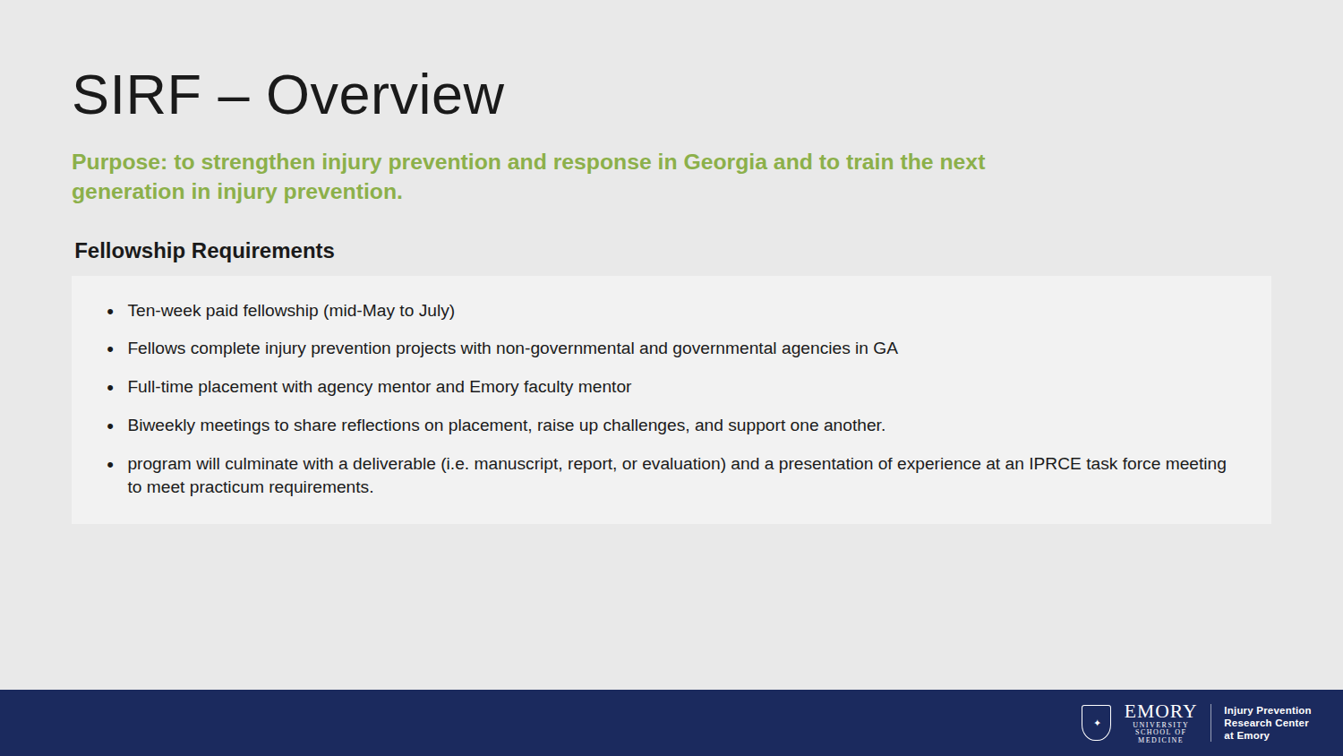SIRF – Overview
Purpose: to strengthen injury prevention and response in Georgia and to train the next generation in injury prevention.
Fellowship Requirements
Ten-week paid fellowship (mid-May to July)
Fellows complete injury prevention projects with non-governmental and governmental agencies in GA
Full-time placement with agency mentor and Emory faculty mentor
Biweekly meetings to share reflections on placement, raise up challenges, and support one another.
program will culminate with a deliverable (i.e. manuscript, report, or evaluation) and a presentation of experience at an IPRCE task force meeting to meet practicum requirements.
✦
EMORY UNIVERSITY SCHOOL OF MEDICINE
Injury Prevention
Research Center
at Emory